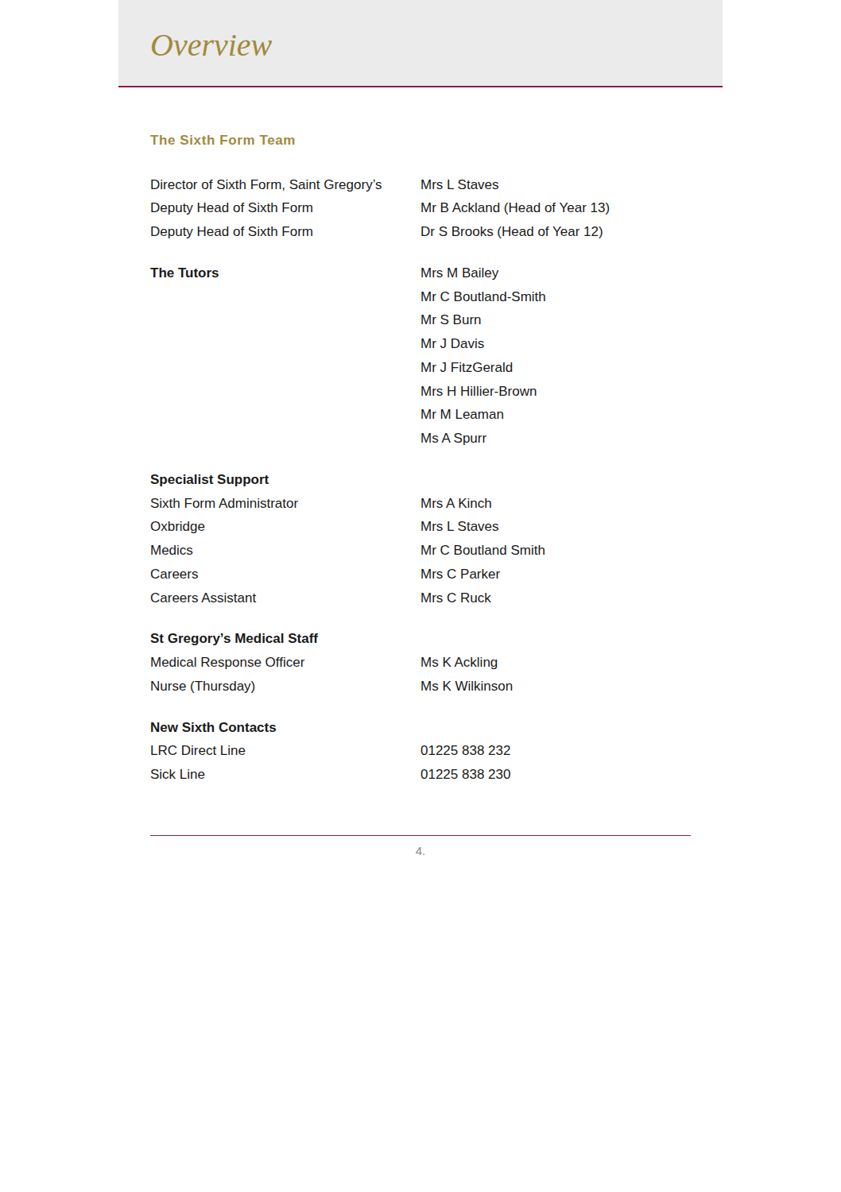Overview
The Sixth Form Team
| Director of Sixth Form, Saint Gregory’s | Mrs L Staves |
| Deputy Head of Sixth Form | Mr B Ackland (Head of Year 13) |
| Deputy Head of Sixth Form | Dr S Brooks (Head of Year 12) |
| The Tutors | Mrs M Bailey |
| | Mr C Boutland-Smith |
| | Mr S Burn |
| | Mr J Davis |
| | Mr J FitzGerald |
| | Mrs H Hillier-Brown |
| | Mr M Leaman |
| | Ms A Spurr |
| Specialist Support |
| Sixth Form Administrator | Mrs A Kinch |
| Oxbridge | Mrs L Staves |
| Medics | Mr C Boutland Smith |
| Careers | Mrs C Parker |
| Careers Assistant | Mrs C Ruck |
| St Gregory’s Medical Staff |
| Medical Response Officer | Ms K Ackling |
| Nurse (Thursday) | Ms K Wilkinson |
| New Sixth Contacts |
| LRC Direct Line | 01225 838 232 |
| Sick Line | 01225 838 230 |
4.